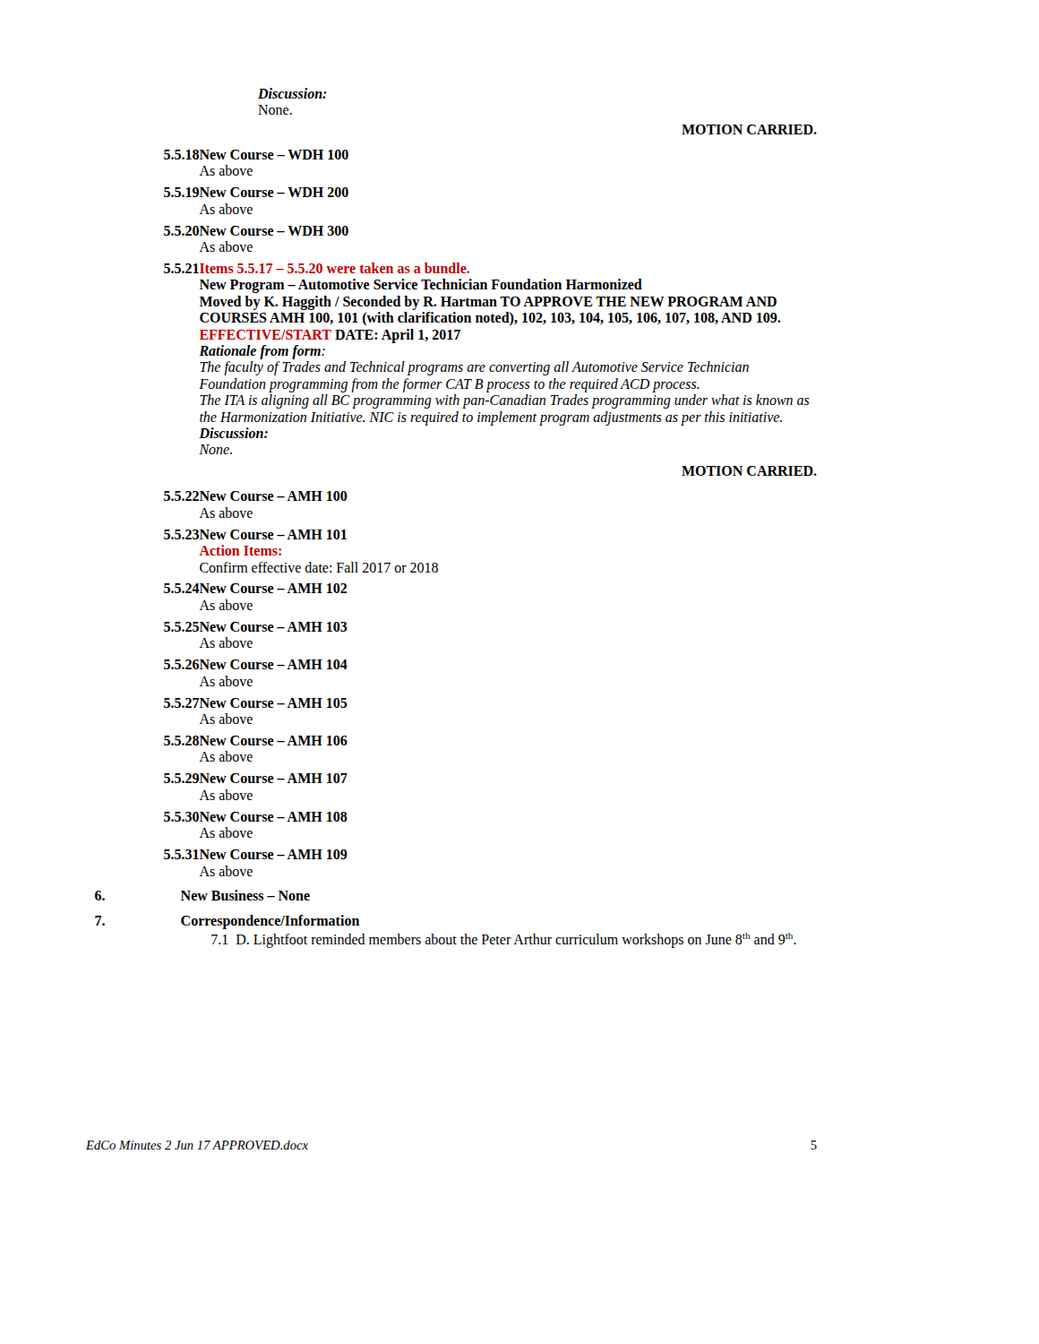Discussion:
None.
MOTION CARRIED.
5.5.18
New Course – WDH 100
As above
5.5.19
New Course – WDH 200
As above
5.5.20
New Course – WDH 300
As above
5.5.21
Items 5.5.17 – 5.5.20 were taken as a bundle.
New Program – Automotive Service Technician Foundation Harmonized
Moved by K. Haggith / Seconded by R. Hartman TO APPROVE THE NEW PROGRAM AND COURSES AMH 100, 101 (with clarification noted), 102, 103, 104, 105, 106, 107, 108, AND 109.
EFFECTIVE/START DATE: April 1, 2017
Rationale from form:
The faculty of Trades and Technical programs are converting all Automotive Service Technician Foundation programming from the former CAT B process to the required ACD process.
The ITA is aligning all BC programming with pan-Canadian Trades programming under what is known as the Harmonization Initiative. NIC is required to implement program adjustments as per this initiative.
Discussion:
None.
MOTION CARRIED.
5.5.22
New Course – AMH 100
As above
5.5.23
New Course – AMH 101
Action Items:
Confirm effective date: Fall 2017 or 2018
5.5.24
New Course – AMH 102
As above
5.5.25
New Course – AMH 103
As above
5.5.26
New Course – AMH 104
As above
5.5.27
New Course – AMH 105
As above
5.5.28
New Course – AMH 106
As above
5.5.29
New Course – AMH 107
As above
5.5.30
New Course – AMH 108
As above
5.5.31
New Course – AMH 109
As above
6.
New Business – None
7.
Correspondence/Information
7.1 D. Lightfoot reminded members about the Peter Arthur curriculum workshops on June 8th and 9th.
EdCo Minutes 2 Jun 17 APPROVED.docx
5